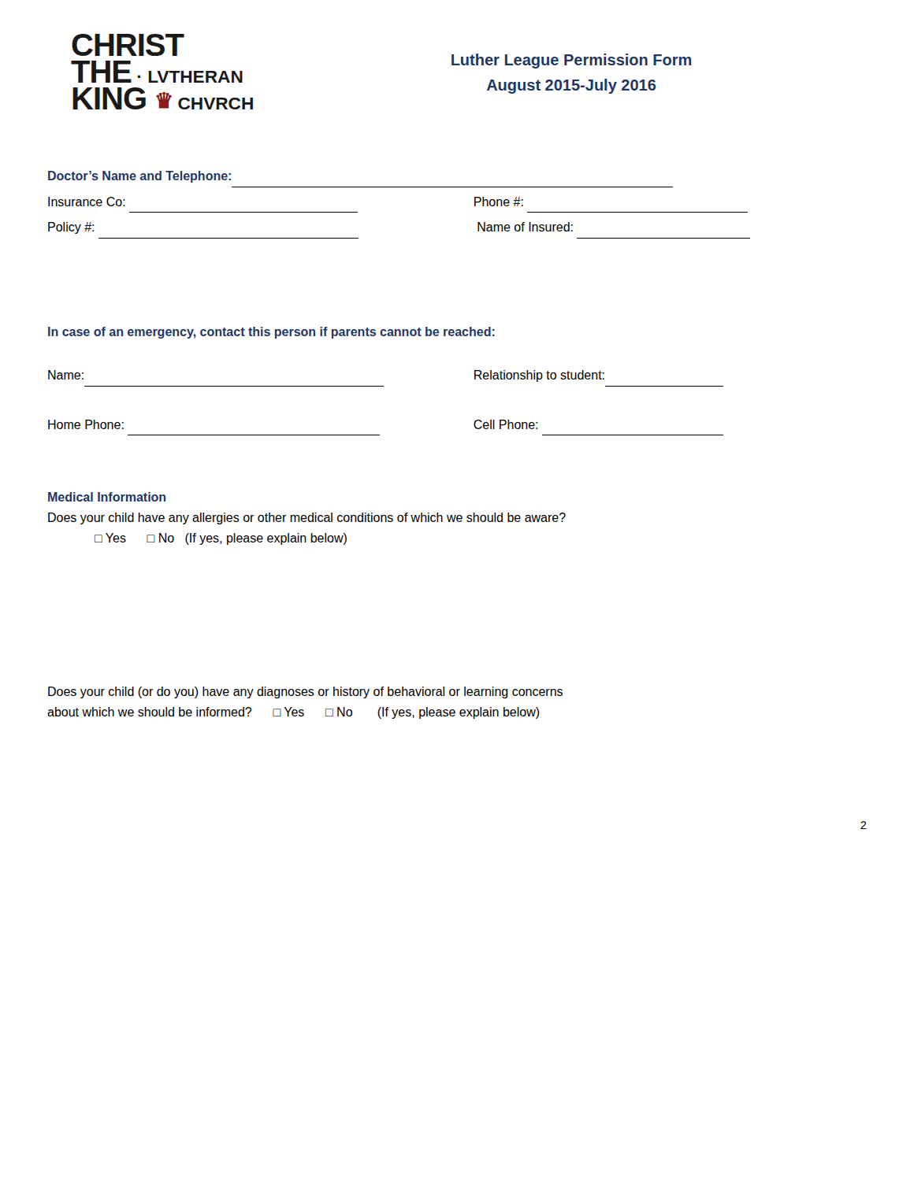CHRIST THE · LVTHERAN KING ♛ CHVRCH
Village Lutheran Church
Luther League Permission Form August 2015-July 2016
Doctor’s Name and Telephone:
Insurance Co:
Phone #:
Policy #:
Name of Insured:
In case of an emergency, contact this person if parents cannot be reached:
Name:
Relationship to student:
Home Phone:
Cell Phone:
Medical Information
Does your child have any allergies or other medical conditions of which we should be aware?
□ Yes □ No (If yes, please explain below)
Does your child (or do you) have any diagnoses or history of behavioral or learning concerns
about which we should be informed? □ Yes □ No (If yes, please explain below)
2